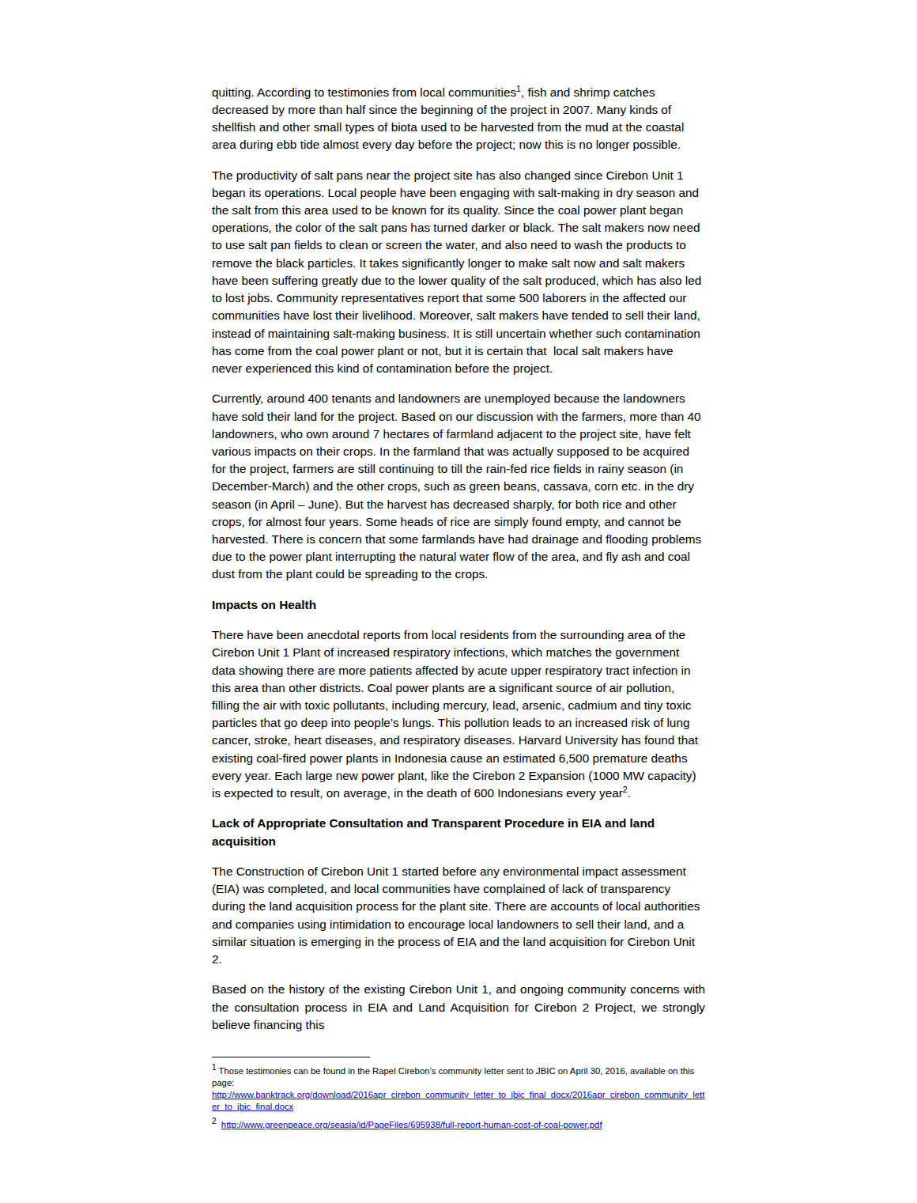quitting. According to testimonies from local communities1, fish and shrimp catches decreased by more than half since the beginning of the project in 2007. Many kinds of shellfish and other small types of biota used to be harvested from the mud at the coastal area during ebb tide almost every day before the project; now this is no longer possible.
The productivity of salt pans near the project site has also changed since Cirebon Unit 1 began its operations. Local people have been engaging with salt-making in dry season and the salt from this area used to be known for its quality. Since the coal power plant began operations, the color of the salt pans has turned darker or black. The salt makers now need to use salt pan fields to clean or screen the water, and also need to wash the products to remove the black particles. It takes significantly longer to make salt now and salt makers have been suffering greatly due to the lower quality of the salt produced, which has also led to lost jobs. Community representatives report that some 500 laborers in the affected our communities have lost their livelihood. Moreover, salt makers have tended to sell their land, instead of maintaining salt-making business. It is still uncertain whether such contamination has come from the coal power plant or not, but it is certain that local salt makers have never experienced this kind of contamination before the project.
Currently, around 400 tenants and landowners are unemployed because the landowners have sold their land for the project. Based on our discussion with the farmers, more than 40 landowners, who own around 7 hectares of farmland adjacent to the project site, have felt various impacts on their crops. In the farmland that was actually supposed to be acquired for the project, farmers are still continuing to till the rain-fed rice fields in rainy season (in December-March) and the other crops, such as green beans, cassava, corn etc. in the dry season (in April – June). But the harvest has decreased sharply, for both rice and other crops, for almost four years. Some heads of rice are simply found empty, and cannot be harvested. There is concern that some farmlands have had drainage and flooding problems due to the power plant interrupting the natural water flow of the area, and fly ash and coal dust from the plant could be spreading to the crops.
Impacts on Health
There have been anecdotal reports from local residents from the surrounding area of the Cirebon Unit 1 Plant of increased respiratory infections, which matches the government data showing there are more patients affected by acute upper respiratory tract infection in this area than other districts. Coal power plants are a significant source of air pollution, filling the air with toxic pollutants, including mercury, lead, arsenic, cadmium and tiny toxic particles that go deep into people’s lungs. This pollution leads to an increased risk of lung cancer, stroke, heart diseases, and respiratory diseases. Harvard University has found that existing coal-fired power plants in Indonesia cause an estimated 6,500 premature deaths every year. Each large new power plant, like the Cirebon 2 Expansion (1000 MW capacity) is expected to result, on average, in the death of 600 Indonesians every year2.
Lack of Appropriate Consultation and Transparent Procedure in EIA and land acquisition
The Construction of Cirebon Unit 1 started before any environmental impact assessment (EIA) was completed, and local communities have complained of lack of transparency during the land acquisition process for the plant site. There are accounts of local authorities and companies using intimidation to encourage local landowners to sell their land, and a similar situation is emerging in the process of EIA and the land acquisition for Cirebon Unit 2.
Based on the history of the existing Cirebon Unit 1, and ongoing community concerns with the consultation process in EIA and Land Acquisition for Cirebon 2 Project, we strongly believe financing this
1 Those testimonies can be found in the Rapel Cirebon’s community letter sent to JBIC on April 30, 2016, available on this page:
http://www.banktrack.org/download/2016apr_cirebon_community_letter_to_jbic_final_docx/2016apr_cirebon_community_letter_to_jbic_final.docx
2 http://www.greenpeace.org/seasia/id/PageFiles/695938/full-report-human-cost-of-coal-power.pdf